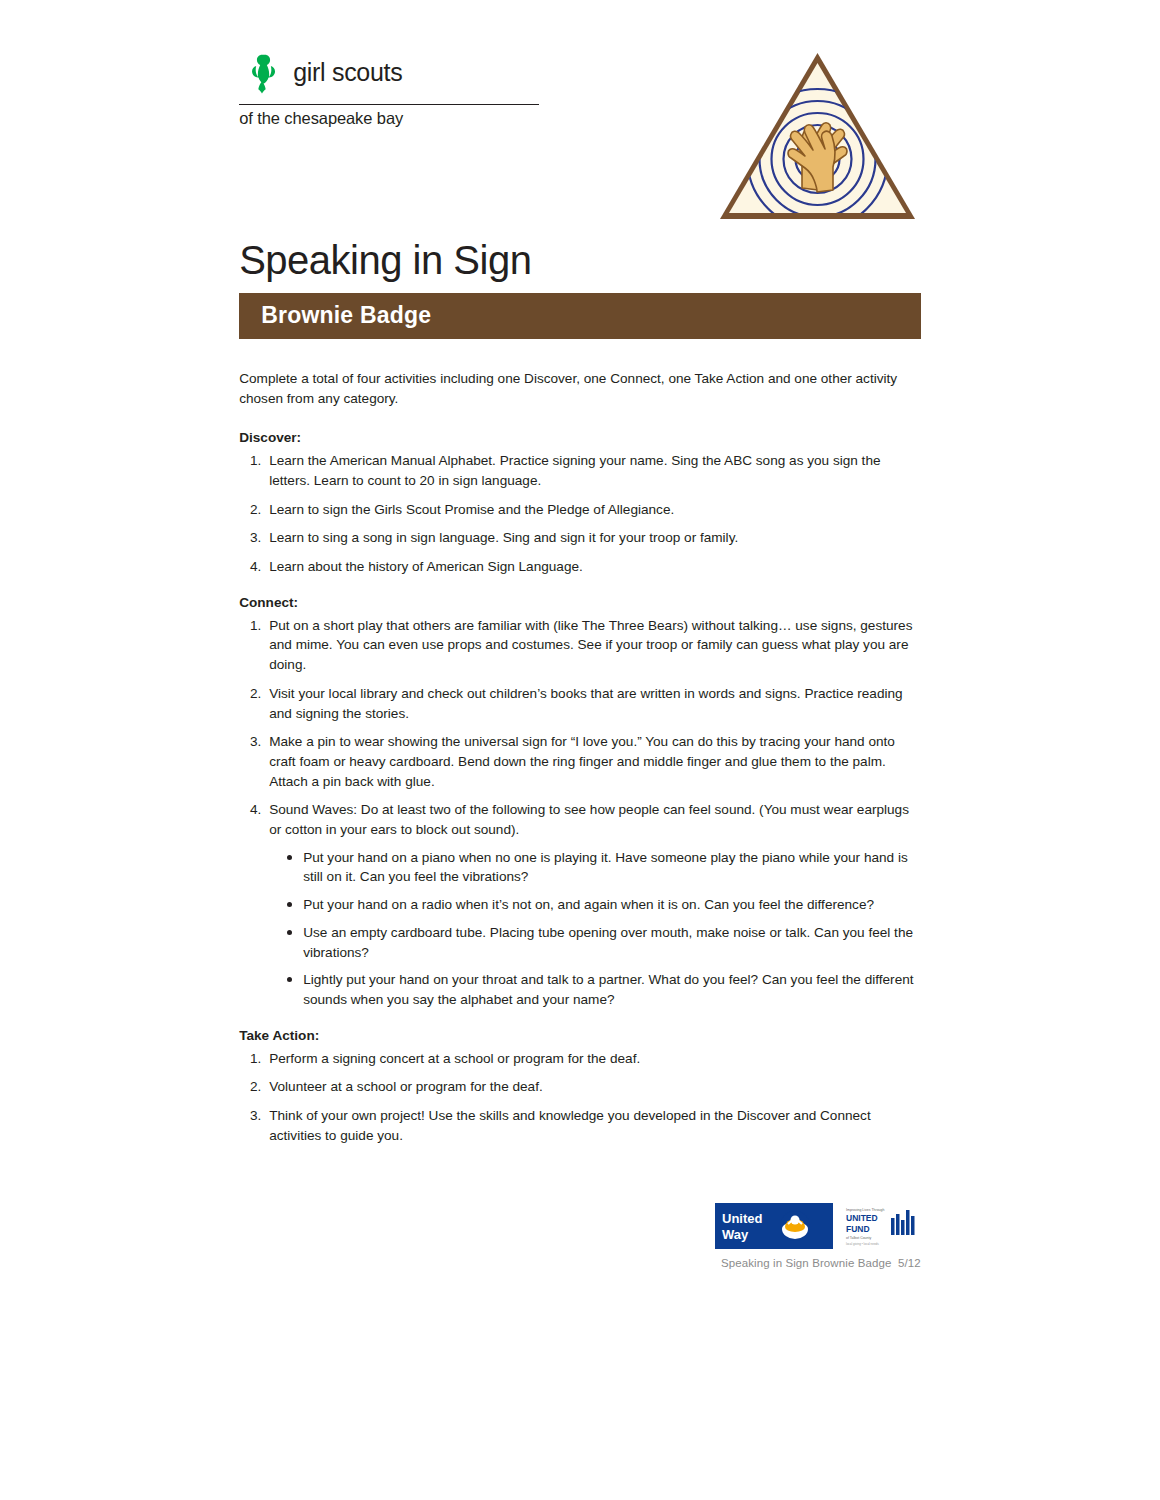girl scouts
of the chesapeake bay
Speaking in Sign
Brownie Badge
Complete a total of four activities including one Discover, one Connect, one Take Action and one other activity chosen from any category.
Discover:
Learn the American Manual Alphabet. Practice signing your name. Sing the ABC song as you sign the letters. Learn to count to 20 in sign language.
Learn to sign the Girls Scout Promise and the Pledge of Allegiance.
Learn to sing a song in sign language. Sing and sign it for your troop or family.
Learn about the history of American Sign Language.
Connect:
Put on a short play that others are familiar with (like The Three Bears) without talking… use signs, gestures and mime. You can even use props and costumes. See if your troop or family can guess what play you are doing.
Visit your local library and check out children’s books that are written in words and signs. Practice reading and signing the stories.
Make a pin to wear showing the universal sign for “I love you.” You can do this by tracing your hand onto craft foam or heavy cardboard. Bend down the ring finger and middle finger and glue them to the palm. Attach a pin back with glue.
Sound Waves: Do at least two of the following to see how people can feel sound. (You must wear earplugs or cotton in your ears to block out sound).
Put your hand on a piano when no one is playing it. Have someone play the piano while your hand is still on it. Can you feel the vibrations?
Put your hand on a radio when it’s not on, and again when it is on. Can you feel the difference?
Use an empty cardboard tube. Placing tube opening over mouth, make noise or talk. Can you feel the vibrations?
Lightly put your hand on your throat and talk to a partner. What do you feel? Can you feel the different sounds when you say the alphabet and your name?
Take Action:
Perform a signing concert at a school or program for the deaf.
Volunteer at a school or program for the deaf.
Think of your own project! Use the skills and knowledge you developed in the Discover and Connect activities to guide you.
United Way Improving Lives Through UNITED FUND of Talbot County local giving • local needs
Speaking in Sign Brownie Badge 5/12